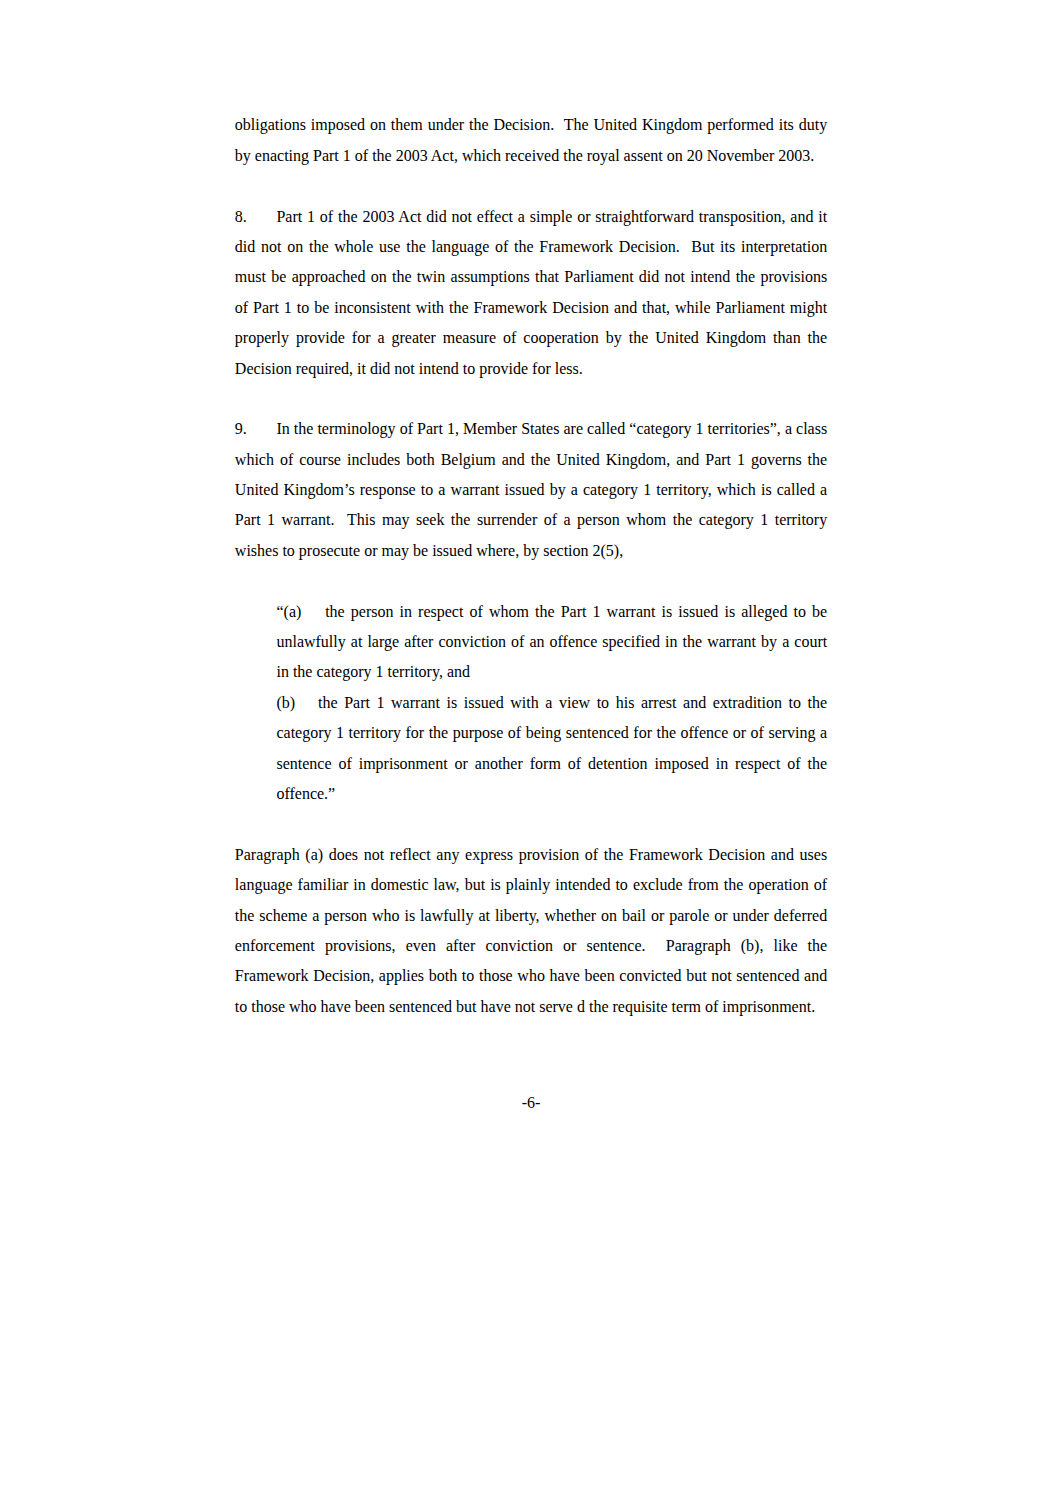obligations imposed on them under the Decision. The United Kingdom performed its duty by enacting Part 1 of the 2003 Act, which received the royal assent on 20 November 2003.
8. Part 1 of the 2003 Act did not effect a simple or straightforward transposition, and it did not on the whole use the language of the Framework Decision. But its interpretation must be approached on the twin assumptions that Parliament did not intend the provisions of Part 1 to be inconsistent with the Framework Decision and that, while Parliament might properly provide for a greater measure of cooperation by the United Kingdom than the Decision required, it did not intend to provide for less.
9. In the terminology of Part 1, Member States are called “category 1 territories”, a class which of course includes both Belgium and the United Kingdom, and Part 1 governs the United Kingdom’s response to a warrant issued by a category 1 territory, which is called a Part 1 warrant. This may seek the surrender of a person whom the category 1 territory wishes to prosecute or may be issued where, by section 2(5),
“(a) the person in respect of whom the Part 1 warrant is issued is alleged to be unlawfully at large after conviction of an offence specified in the warrant by a court in the category 1 territory, and
(b) the Part 1 warrant is issued with a view to his arrest and extradition to the category 1 territory for the purpose of being sentenced for the offence or of serving a sentence of imprisonment or another form of detention imposed in respect of the offence.”
Paragraph (a) does not reflect any express provision of the Framework Decision and uses language familiar in domestic law, but is plainly intended to exclude from the operation of the scheme a person who is lawfully at liberty, whether on bail or parole or under deferred enforcement provisions, even after conviction or sentence. Paragraph (b), like the Framework Decision, applies both to those who have been convicted but not sentenced and to those who have been sentenced but have not serve d the requisite term of imprisonment.
-6-